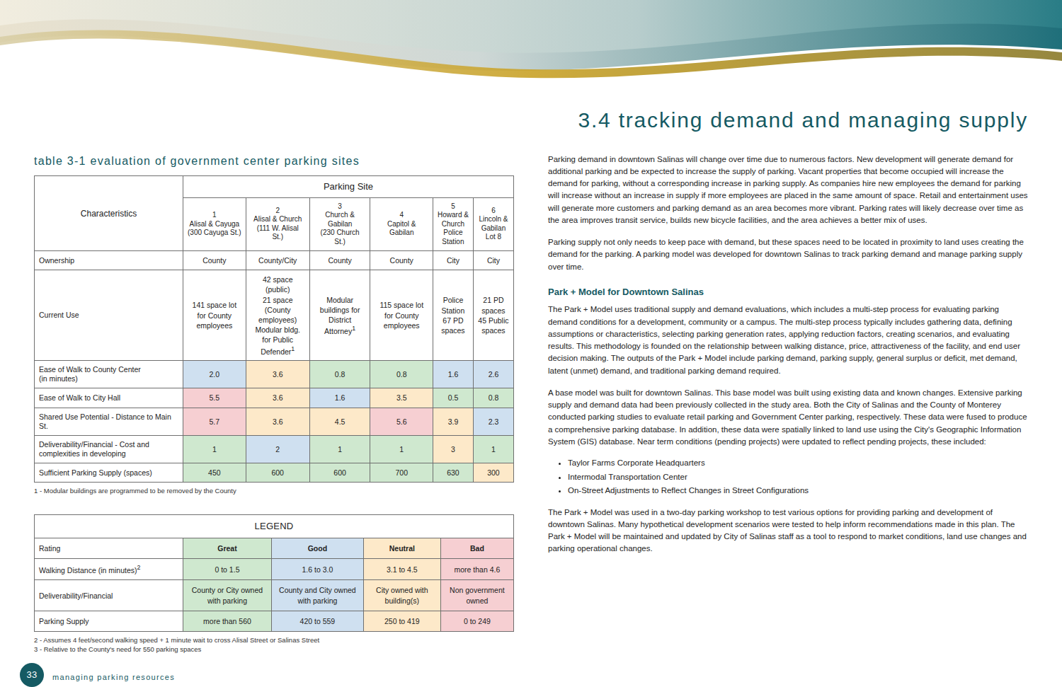3.4 tracking demand and managing supply
table 3-1 evaluation of government center parking sites
| Characteristics | Parking Site |
| --- | --- |
| 1 Alisal & Cayuga (300 Cayuga St.) | 2 Alisal & Church (111 W. Alisal St.) | 3 Church & Gabilan (230 Church St.) | 4 Capitol & Gabilan | 5 Howard & Church Police Station | 6 Lincoln & Gabilan Lot 8 |
| Ownership | County | County/City | County | County | City | City |
| Current Use | 141 space lot for County employees | 42 space (public) 21 space (County employees) Modular bldg. for Public Defender 1 | Modular buildings for District Attorney 1 | 115 space lot for County employees | Police Station 67 PD spaces | 21 PD spaces 45 Public spaces |
| Ease of Walk to County Center (in minutes) | 2.0 | 3.6 | 0.8 | 0.8 | 1.6 | 2.6 |
| Ease of Walk to City Hall | 5.5 | 3.6 | 1.6 | 3.5 | 0.5 | 0.8 |
| Shared Use Potential - Distance to Main St. | 5.7 | 3.6 | 4.5 | 5.6 | 3.9 | 2.3 |
| Deliverability/Financial - Cost and complexities in developing | 1 | 2 | 1 | 1 | 3 | 1 |
| Sufficient Parking Supply (spaces) | 450 | 600 | 600 | 700 | 630 | 300 |
1 - Modular buildings are programmed to be removed by the County
| LEGEND |
| --- |
| Rating | Great | Good | Neutral | Bad |
| Walking Distance (in minutes) 2 | 0 to 1.5 | 1.6 to 3.0 | 3.1 to 4.5 | more than 4.6 |
| Deliverability/Financial | County or City owned with parking | County and City owned with parking | City owned with building(s) | Non government owned |
| Parking Supply | more than 560 | 420 to 559 | 250 to 419 | 0 to 249 |
2 - Assumes 4 feet/second walking speed + 1 minute wait to cross Alisal Street or Salinas Street
3 - Relative to the County's need for 550 parking spaces
Parking demand in downtown Salinas will change over time due to numerous factors. New development will generate demand for additional parking and be expected to increase the supply of parking. Vacant properties that become occupied will increase the demand for parking, without a corresponding increase in parking supply. As companies hire new employees the demand for parking will increase without an increase in supply if more employees are placed in the same amount of space. Retail and entertainment uses will generate more customers and parking demand as an area becomes more vibrant. Parking rates will likely decrease over time as the area improves transit service, builds new bicycle facilities, and the area achieves a better mix of uses.
Parking supply not only needs to keep pace with demand, but these spaces need to be located in proximity to land uses creating the demand for the parking. A parking model was developed for downtown Salinas to track parking demand and manage parking supply over time.
Park + Model for Downtown Salinas
The Park + Model uses traditional supply and demand evaluations, which includes a multi-step process for evaluating parking demand conditions for a development, community or a campus. The multi-step process typically includes gathering data, defining assumptions or characteristics, selecting parking generation rates, applying reduction factors, creating scenarios, and evaluating results. This methodology is founded on the relationship between walking distance, price, attractiveness of the facility, and end user decision making. The outputs of the Park + Model include parking demand, parking supply, general surplus or deficit, met demand, latent (unmet) demand, and traditional parking demand required.
A base model was built for downtown Salinas. This base model was built using existing data and known changes. Extensive parking supply and demand data had been previously collected in the study area. Both the City of Salinas and the County of Monterey conducted parking studies to evaluate retail parking and Government Center parking, respectively. These data were fused to produce a comprehensive parking database. In addition, these data were spatially linked to land use using the City's Geographic Information System (GIS) database. Near term conditions (pending projects) were updated to reflect pending projects, these included:
Taylor Farms Corporate Headquarters
Intermodal Transportation Center
On-Street Adjustments to Reflect Changes in Street Configurations
The Park + Model was used in a two-day parking workshop to test various options for providing parking and development of downtown Salinas. Many hypothetical development scenarios were tested to help inform recommendations made in this plan. The Park + Model will be maintained and updated by City of Salinas staff as a tool to respond to market conditions, land use changes and parking operational changes.
33
managing parking resources